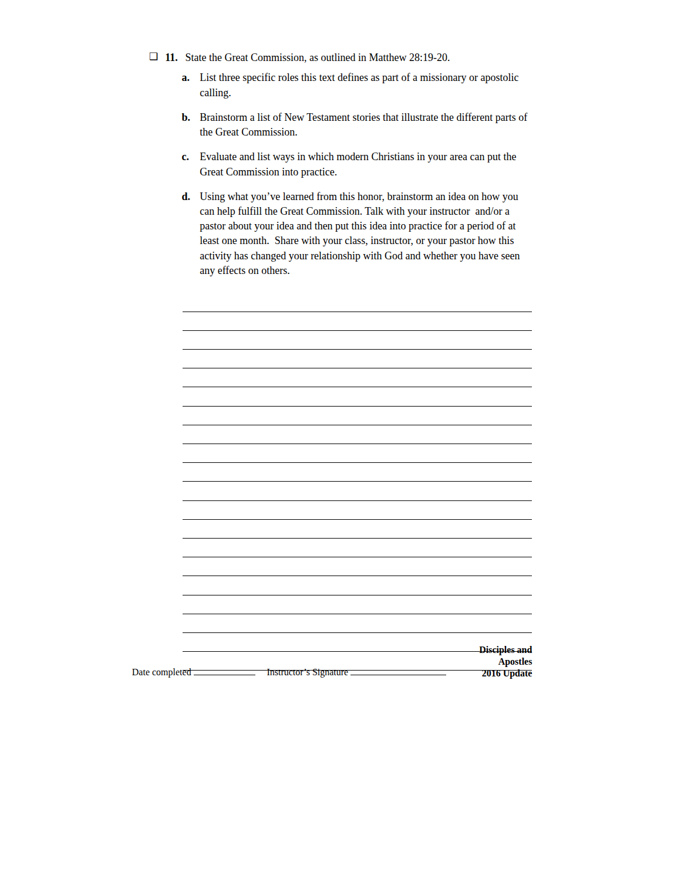❑
11.
State the Great Commission, as outlined in Matthew 28:19-20.
a. List three specific roles this text defines as part of a missionary or apostolic calling.
b. Brainstorm a list of New Testament stories that illustrate the different parts of the Great Commission.
c. Evaluate and list ways in which modern Christians in your area can put the Great Commission into practice.
d. Using what you’ve learned from this honor, brainstorm an idea on how you can help fulfill the Great Commission. Talk with your instructor and/or a pastor about your idea and then put this idea into practice for a period of at least one month. Share with your class, instructor, or your pastor how this activity has changed your relationship with God and whether you have seen any effects on others.
Date completed
Instructor’s Signature
Disciples and Apostles
2016 Update